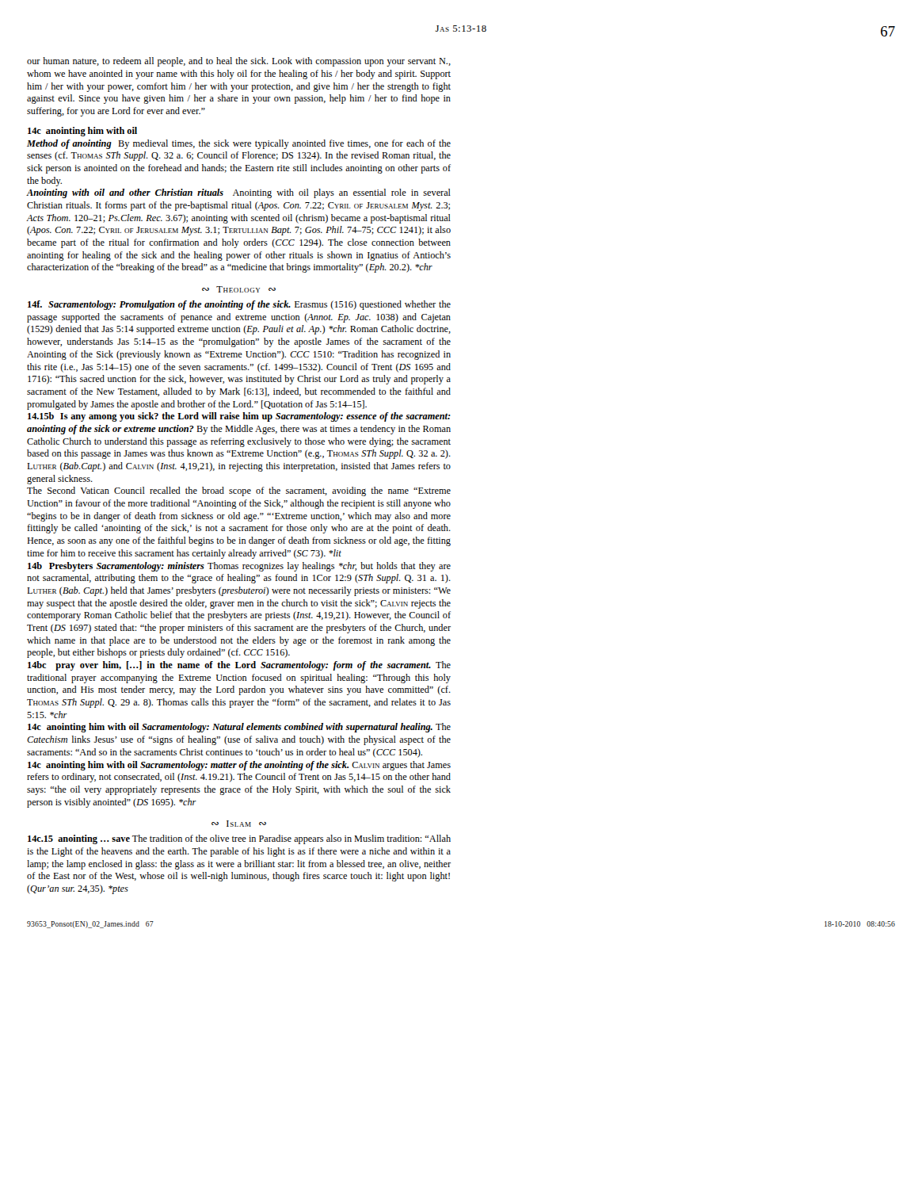Jas 5:13-18 67
our human nature, to redeem all people, and to heal the sick. Look with compassion upon your servant N., whom we have anointed in your name with this holy oil for the healing of his / her body and spirit. Support him / her with your power, comfort him / her with your protection, and give him / her the strength to fight against evil. Since you have given him / her a share in your own passion, help him / her to find hope in suffering, for you are Lord for ever and ever.”
14c anointing him with oil
Method of anointing By medieval times, the sick were typically anointed five times, one for each of the senses (cf. Thomas STh Suppl. Q. 32 a. 6; Council of Florence; DS 1324). In the revised Roman ritual, the sick person is anointed on the forehead and hands; the Eastern rite still includes anointing on other parts of the body.
Anointing with oil and other Christian rituals Anointing with oil plays an essential role in several Christian rituals. It forms part of the pre-baptismal ritual (Apos. Con. 7.22; Cyril of Jerusalem Myst. 2.3; Acts Thom. 120–21; Ps.Clem. Rec. 3.67); anointing with scented oil (chrism) became a post-baptismal ritual (Apos. Con. 7.22; Cyril of Jerusalem Myst. 3.1; Tertullian Bapt. 7; Gos. Phil. 74–75; CCC 1241); it also became part of the ritual for confirmation and holy orders (CCC 1294). The close connection between anointing for healing of the sick and the healing power of other rituals is shown in Ignatius of Antioch’s characterization of the “breaking of the bread” as a “medicine that brings immortality” (Eph. 20.2). *chr
∾ Theology ∾
14f. Sacramentology: Promulgation of the anointing of the sick. Erasmus (1516) questioned whether the passage supported the sacraments of penance and extreme unction (Annot. Ep. Jac. 1038) and Cajetan (1529) denied that Jas 5:14 supported extreme unction (Ep. Pauli et al. Ap.) *chr. Roman Catholic doctrine, however, understands Jas 5:14–15 as the “promulgation” by the apostle James of the sacrament of the Anointing of the Sick (previously known as “Extreme Unction”). CCC 1510: “Tradition has recognized in this rite (i.e., Jas 5:14–15) one of the seven sacraments.” (cf. 1499–1532). Council of Trent (DS 1695 and 1716): “This sacred unction for the sick, however, was instituted by Christ our Lord as truly and properly a sacrament of the New Testament, alluded to by Mark [6:13], indeed, but recommended to the faithful and promulgated by James the apostle and brother of the Lord.” [Quotation of Jas 5:14–15].
14.15b Is any among you sick? the Lord will raise him up Sacramentology: essence of the sacrament: anointing of the sick or extreme unction? By the Middle Ages, there was at times a tendency in the Roman Catholic Church to understand this passage as referring exclusively to those who were dying; the sacrament based on this passage in James was thus known as “Extreme Unction” (e.g., Thomas STh Suppl. Q. 32 a. 2). Luther (Bab.Capt.) and Calvin (Inst. 4,19,21), in rejecting this interpretation, insisted that James refers to general sickness.
The Second Vatican Council recalled the broad scope of the sacrament, avoiding the name “Extreme Unction” in favour of the more traditional “Anointing of the Sick,” although the recipient is still anyone who “begins to be in danger of death from sickness or old age.” “‘Extreme unction,’ which may also and more fittingly be called ‘anointing of the sick,’ is not a sacrament for those only who are at the point of death. Hence, as soon as any one of the faithful begins to be in danger of death from sickness or old age, the fitting time for him to receive this sacrament has certainly already arrived” (SC 73). *lit
14b Presbyters Sacramentology: ministers Thomas recognizes lay healings *chr, but holds that they are not sacramental, attributing them to the “grace of healing” as found in 1Cor 12:9 (STh Suppl. Q. 31 a. 1). Luther (Bab. Capt.) held that James’ presbyters (presbuteroi) were not necessarily priests or ministers: “We may suspect that the apostle desired the older, graver men in the church to visit the sick”; Calvin rejects the contemporary Roman Catholic belief that the presbyters are priests (Inst. 4,19,21). However, the Council of Trent (DS 1697) stated that: “the proper ministers of this sacrament are the presbyters of the Church, under which name in that place are to be understood not the elders by age or the foremost in rank among the people, but either bishops or priests duly ordained” (cf. CCC 1516).
14bc pray over him, […] in the name of the Lord Sacramentology: form of the sacrament. The traditional prayer accompanying the Extreme Unction focused on spiritual healing: “Through this holy unction, and His most tender mercy, may the Lord pardon you whatever sins you have committed” (cf. Thomas STh Suppl. Q. 29 a. 8). Thomas calls this prayer the “form” of the sacrament, and relates it to Jas 5:15. *chr
14c anointing him with oil Sacramentology: Natural elements combined with supernatural healing. The Catechism links Jesus’ use of “signs of healing” (use of saliva and touch) with the physical aspect of the sacraments: “And so in the sacraments Christ continues to ‘touch’ us in order to heal us” (CCC 1504).
14c anointing him with oil Sacramentology: matter of the anointing of the sick. Calvin argues that James refers to ordinary, not consecrated, oil (Inst. 4.19.21). The Council of Trent on Jas 5,14–15 on the other hand says: “the oil very appropriately represents the grace of the Holy Spirit, with which the soul of the sick person is visibly anointed” (DS 1695). *chr
∾ Islam ∾
14c.15 anointing … save The tradition of the olive tree in Paradise appears also in Muslim tradition: “Allah is the Light of the heavens and the earth. The parable of his light is as if there were a niche and within it a lamp; the lamp enclosed in glass: the glass as it were a brilliant star: lit from a blessed tree, an olive, neither of the East nor of the West, whose oil is well-nigh luminous, though fires scarce touch it: light upon light! (Qur’an sur. 24,35). *ptes
93653_Ponsot(EN)_02_James.indd 67 18-10-2010 08:40:56